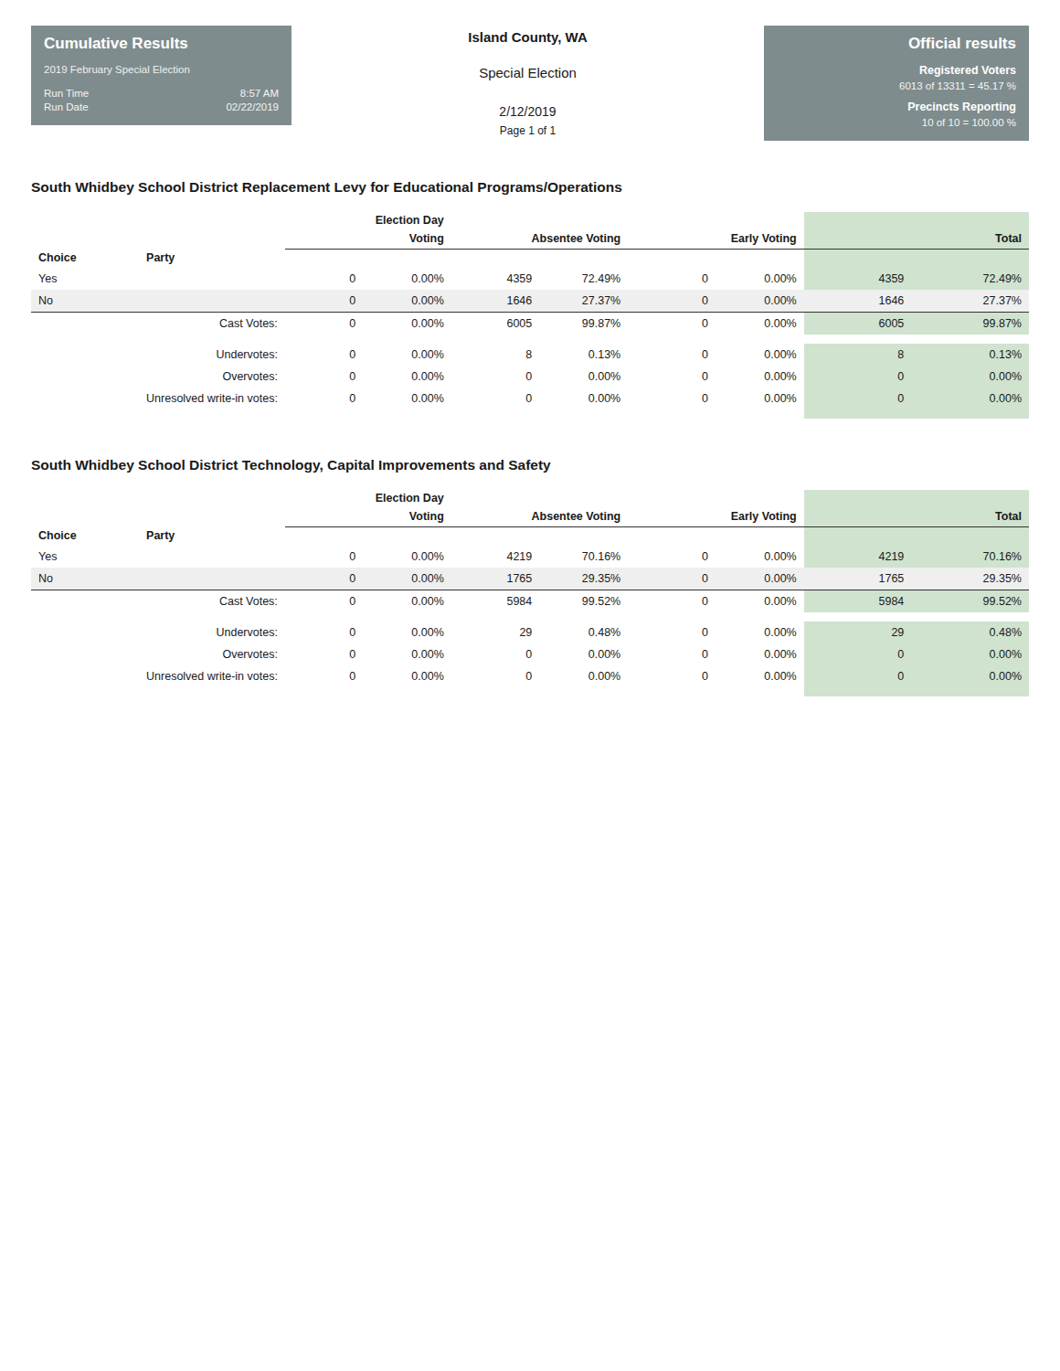Cumulative Results
2019 February Special Election
Run Time 8:57 AM
Run Date 02/22/2019
Island County, WA
Special Election
2/12/2019
Page 1 of 1
Official results
Registered Voters
6013 of 13311 = 45.17 %
Precincts Reporting
10 of 10 = 100.00 %
South Whidbey School District Replacement Levy for Educational Programs/Operations
| | | Election Day | | | |
| --- | --- | --- | --- | --- | --- |
| Voting | Absentee Voting | Early Voting | Total |
| Choice | Party | | | | |
| Yes | | 0 | 0.00% | 4359 | 72.49% | 0 | 0.00% | 4359 | 72.49% |
| No | | 0 | 0.00% | 1646 | 27.37% | 0 | 0.00% | 1646 | 27.37% |
| | Cast Votes: | 0 | 0.00% | 6005 | 99.87% | 0 | 0.00% | 6005 | 99.87% |
| | Undervotes: | 0 | 0.00% | 8 | 0.13% | 0 | 0.00% | 8 | 0.13% |
| | Overvotes: | 0 | 0.00% | 0 | 0.00% | 0 | 0.00% | 0 | 0.00% |
| | Unresolved write-in votes: | 0 | 0.00% | 0 | 0.00% | 0 | 0.00% | 0 | 0.00% |
South Whidbey School District Technology, Capital Improvements and Safety
| | | Election Day | | | |
| --- | --- | --- | --- | --- | --- |
| Voting | Absentee Voting | Early Voting | Total |
| Choice | Party | | | | |
| Yes | | 0 | 0.00% | 4219 | 70.16% | 0 | 0.00% | 4219 | 70.16% |
| No | | 0 | 0.00% | 1765 | 29.35% | 0 | 0.00% | 1765 | 29.35% |
| | Cast Votes: | 0 | 0.00% | 5984 | 99.52% | 0 | 0.00% | 5984 | 99.52% |
| | Undervotes: | 0 | 0.00% | 29 | 0.48% | 0 | 0.00% | 29 | 0.48% |
| | Overvotes: | 0 | 0.00% | 0 | 0.00% | 0 | 0.00% | 0 | 0.00% |
| | Unresolved write-in votes: | 0 | 0.00% | 0 | 0.00% | 0 | 0.00% | 0 | 0.00% |